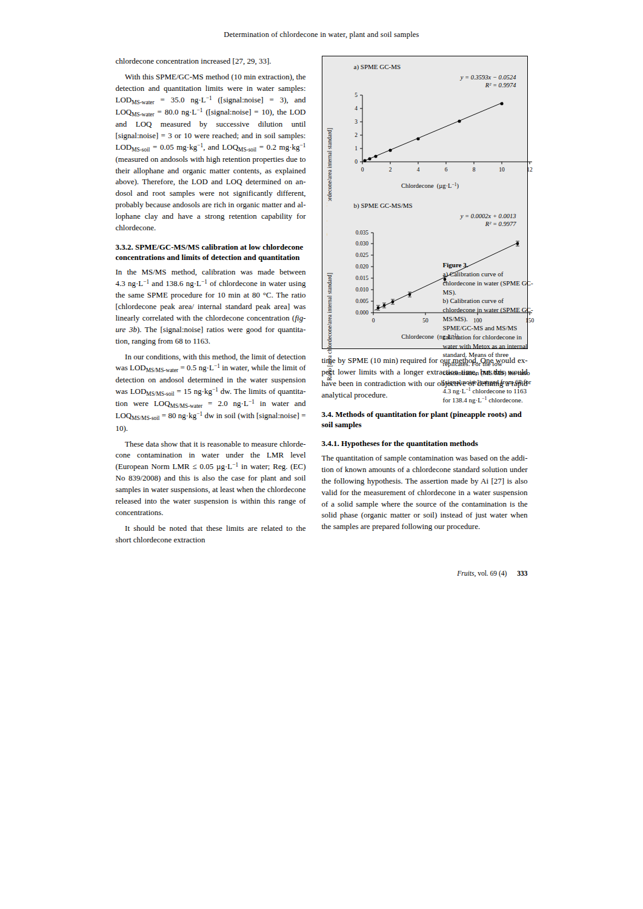Determination of chlordecone in water, plant and soil samples
chlordecone concentration increased [27, 29, 33].
With this SPME/GC-MS method (10 min extraction), the detection and quantitation limits were in water samples: LODMS-water = 35.0 ng·L−1 ([signal:noise] = 3), and LOQMS-water = 80.0 ng·L−1 ([signal:noise] = 10), the LOD and LOQ measured by successive dilution until [signal:noise] = 3 or 10 were reached; and in soil samples: LODMS-soil = 0.05 mg·kg−1, and LOQMS-soil = 0.2 mg·kg−1 (measured on andosols with high retention properties due to their allophane and organic matter contents, as explained above). Therefore, the LOD and LOQ determined on andosol and root samples were not significantly different, probably because andosols are rich in organic matter and allophane clay and have a strong retention capability for chlordecone.
3.3.2. SPME/GC-MS/MS calibration at low chlordecone concentrations and limits of detection and quantitation
In the MS/MS method, calibration was made between 4.3 ng·L−1 and 138.6 ng·L−1 of chlordecone in water using the same SPME procedure for 10 min at 80 °C. The ratio [chlordecone peak area/ internal standard peak area] was linearly correlated with the chlordecone concentration (figure 3b). The [signal:noise] ratios were good for quantitation, ranging from 68 to 1163.
In our conditions, with this method, the limit of detection was LODMS/MS-water = 0.5 ng·L−1 in water, while the limit of detection on andosol determined in the water suspension was LODMS/MS-soil = 15 ng·kg−1 dw. The limits of quantitation were LOQMS/MS-water = 2.0 ng·L−1 in water and LOQMS/MS-soil = 80 ng·kg−1 dw in soil (with [signal:noise] = 10).
These data show that it is reasonable to measure chlordecone contamination in water under the LMR level (European Norm LMR ≤ 0.05 µg·L−1 in water; Reg. (EC) No 839/2008) and this is also the case for plant and soil samples in water suspensions, at least when the chlordecone released into the water suspension is within this range of concentrations.
It should be noted that these limits are related to the short chlordecone extraction
Ratio [area chlordecone/area internal standard]
a) SPME GC-MS
y = 0.3593x − 0.0524
R² = 0.9974
0 1 2 3 4 5 0 2 4 6 8 10 12
Chlordecone (µg·L−1)
Ratio [area chlordecone/area internal standard]
b) SPME GC-MS/MS
y = 0.0002x + 0.0013
R² = 0.9977
0.000 0.005 0.010 0.015 0.020 0.025 0.030 0.035 0 50 100 150
Chlordecone (ng·L−1)
time by SPME (10 min) required for our method. One would expect lower limits with a longer extraction time, but this would have been in contradiction with our objective of defining a rapid analytical procedure.
3.4. Methods of quantitation for plant (pineapple roots) and soil samples
3.4.1. Hypotheses for the quantitation methods
The quantitation of sample contamination was based on the addition of known amounts of a chlordecone standard solution under the following hypothesis. The assertion made by Ai [27] is also valid for the measurement of chlordecone in a water suspension of a solid sample where the source of the contamination is the solid phase (organic matter or soil) instead of just water when the samples are prepared following our procedure.
Figure 3.
a) Calibration curve of chlordecone in water (SPME GC-MS).
b) Calibration curve of chlordecone in water (SPME GC-MS/MS).
SPME/GC-MS and MS/MS calibration for chlordecone in water with Metox as an internal standard. Means of three replicates. For the low concentration (MS/MS) the ratio [signal:noise] ranged from 68 for 4.3 ng·L−1 chlordecone to 1163 for 138.4 ng·L−1 chlordecone.
Fruits, vol. 69 (4) 333